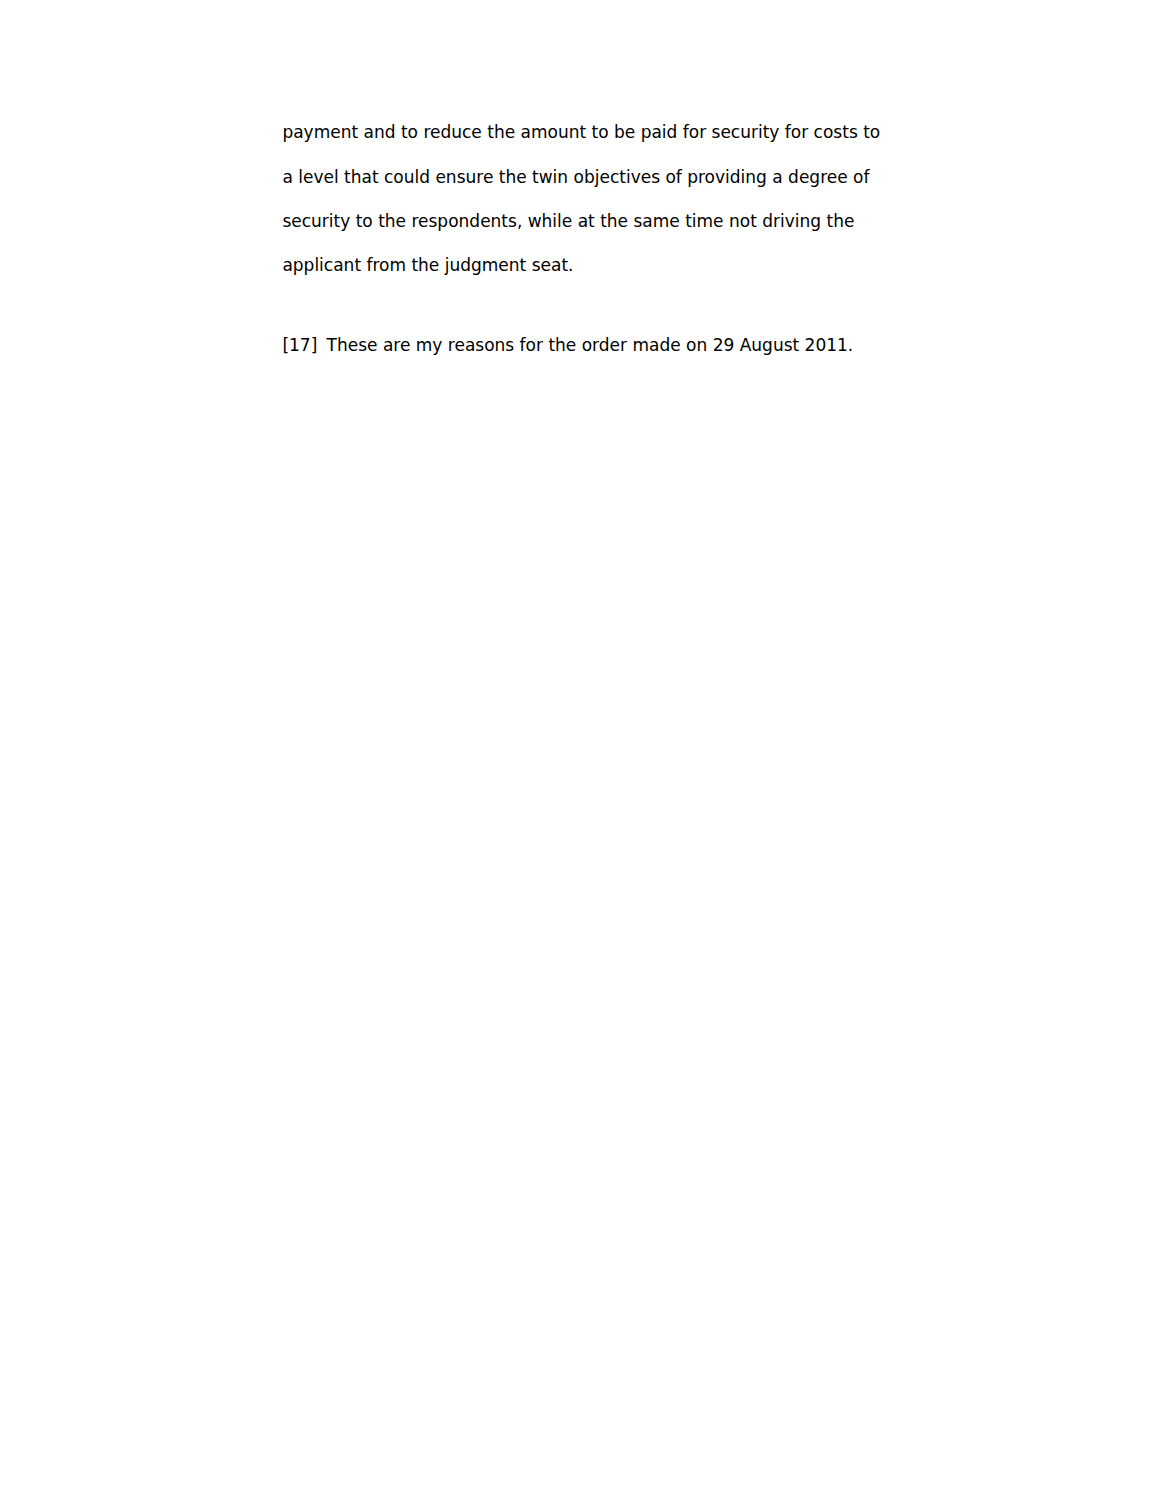payment and to reduce the amount to be paid for security for costs to a level that could ensure the twin objectives of providing a degree of security to the respondents, while at the same time not driving the applicant from the judgment seat.
[17] These are my reasons for the order made on 29 August 2011.